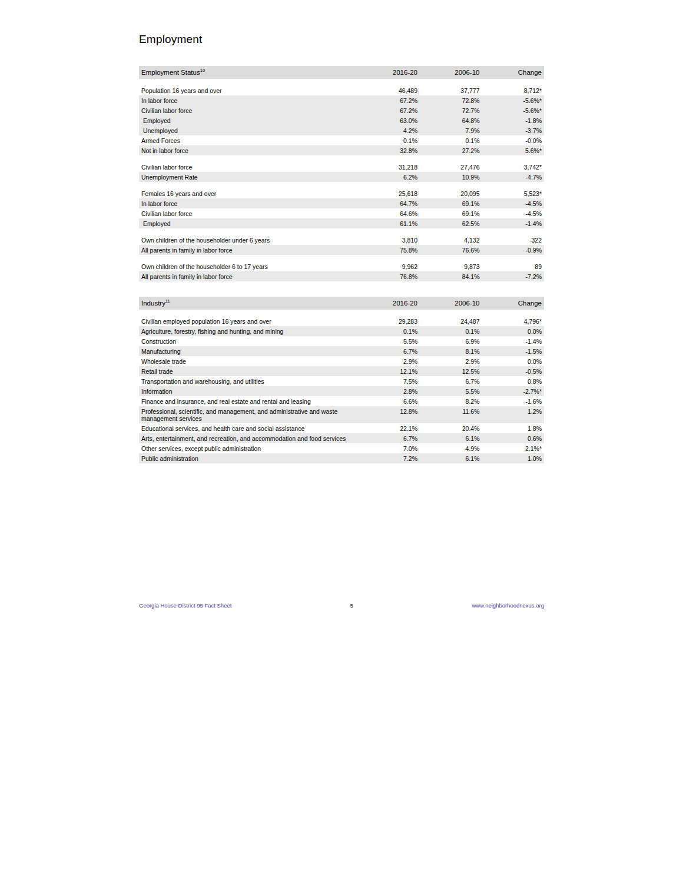Employment
| Employment Status 10 | 2016-20 | 2006-10 | Change |
| --- | --- | --- | --- |
| Population 16 years and over | 46,489 | 37,777 | 8,712* |
| In labor force | 67.2% | 72.8% | -5.6%* |
| Civilian labor force | 67.2% | 72.7% | -5.6%* |
| Employed | 63.0% | 64.8% | -1.8% |
| Unemployed | 4.2% | 7.9% | -3.7% |
| Armed Forces | 0.1% | 0.1% | -0.0% |
| Not in labor force | 32.8% | 27.2% | 5.6%* |
| Civilian labor force | 31,218 | 27,476 | 3,742* |
| Unemployment Rate | 6.2% | 10.9% | -4.7% |
| Females 16 years and over | 25,618 | 20,095 | 5,523* |
| In labor force | 64.7% | 69.1% | -4.5% |
| Civilian labor force | 64.6% | 69.1% | -4.5% |
| Employed | 61.1% | 62.5% | -1.4% |
| Own children of the householder under 6 years | 3,810 | 4,132 | -322 |
| All parents in family in labor force | 75.8% | 76.6% | -0.9% |
| Own children of the householder 6 to 17 years | 9,962 | 9,873 | 89 |
| All parents in family in labor force | 76.8% | 84.1% | -7.2% |
| Industry 11 | 2016-20 | 2006-10 | Change |
| Civilian employed population 16 years and over | 29,283 | 24,487 | 4,796* |
| Agriculture, forestry, fishing and hunting, and mining | 0.1% | 0.1% | 0.0% |
| Construction | 5.5% | 6.9% | -1.4% |
| Manufacturing | 6.7% | 8.1% | -1.5% |
| Wholesale trade | 2.9% | 2.9% | 0.0% |
| Retail trade | 12.1% | 12.5% | -0.5% |
| Transportation and warehousing, and utilities | 7.5% | 6.7% | 0.8% |
| Information | 2.8% | 5.5% | -2.7%* |
| Finance and insurance, and real estate and rental and leasing | 6.6% | 8.2% | -1.6% |
| Professional, scientific, and management, and administrative and waste management services | 12.8% | 11.6% | 1.2% |
| Educational services, and health care and social assistance | 22.1% | 20.4% | 1.8% |
| Arts, entertainment, and recreation, and accommodation and food services | 6.7% | 6.1% | 0.6% |
| Other services, except public administration | 7.0% | 4.9% | 2.1%* |
| Public administration | 7.2% | 6.1% | 1.0% |
Georgia House District 95 Fact Sheet
5
www.neighborhoodnexus.org